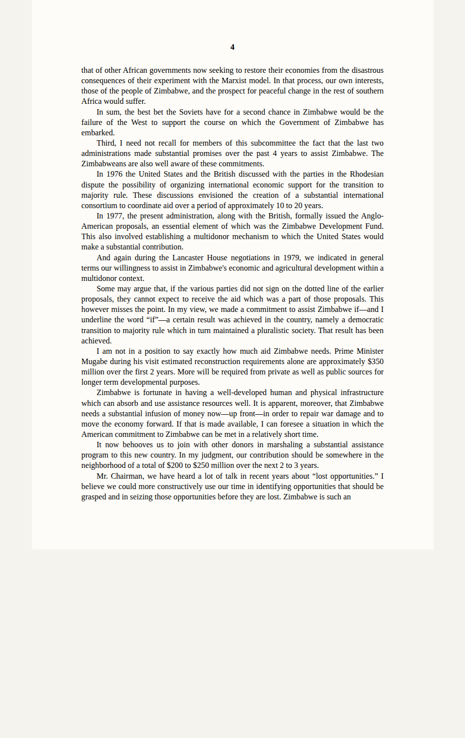4
that of other African governments now seeking to restore their economies from the disastrous consequences of their experiment with the Marxist model. In that process, our own interests, those of the people of Zimbabwe, and the prospect for peaceful change in the rest of southern Africa would suffer.
In sum, the best bet the Soviets have for a second chance in Zimbabwe would be the failure of the West to support the course on which the Government of Zimbabwe has embarked.
Third, I need not recall for members of this subcommittee the fact that the last two administrations made substantial promises over the past 4 years to assist Zimbabwe. The Zimbabweans are also well aware of these commitments.
In 1976 the United States and the British discussed with the parties in the Rhodesian dispute the possibility of organizing international economic support for the transition to majority rule. These discussions envisioned the creation of a substantial international consortium to coordinate aid over a period of approximately 10 to 20 years.
In 1977, the present administration, along with the British, formally issued the Anglo-American proposals, an essential element of which was the Zimbabwe Development Fund. This also involved establishing a multidonor mechanism to which the United States would make a substantial contribution.
And again during the Lancaster House negotiations in 1979, we indicated in general terms our willingness to assist in Zimbabwe's economic and agricultural development within a multidonor context.
Some may argue that, if the various parties did not sign on the dotted line of the earlier proposals, they cannot expect to receive the aid which was a part of those proposals. This however misses the point. In my view, we made a commitment to assist Zimbabwe if—and I underline the word “if”—a certain result was achieved in the country, namely a democratic transition to majority rule which in turn maintained a pluralistic society. That result has been achieved.
I am not in a position to say exactly how much aid Zimbabwe needs. Prime Minister Mugabe during his visit estimated reconstruction requirements alone are approximately $350 million over the first 2 years. More will be required from private as well as public sources for longer term developmental purposes.
Zimbabwe is fortunate in having a well-developed human and physical infrastructure which can absorb and use assistance resources well. It is apparent, moreover, that Zimbabwe needs a substantial infusion of money now—up front—in order to repair war damage and to move the economy forward. If that is made available, I can foresee a situation in which the American commitment to Zimbabwe can be met in a relatively short time.
It now behooves us to join with other donors in marshaling a substantial assistance program to this new country. In my judgment, our contribution should be somewhere in the neighborhood of a total of $200 to $250 million over the next 2 to 3 years.
Mr. Chairman, we have heard a lot of talk in recent years about “lost opportunities.” I believe we could more constructively use our time in identifying opportunities that should be grasped and in seizing those opportunities before they are lost. Zimbabwe is such an